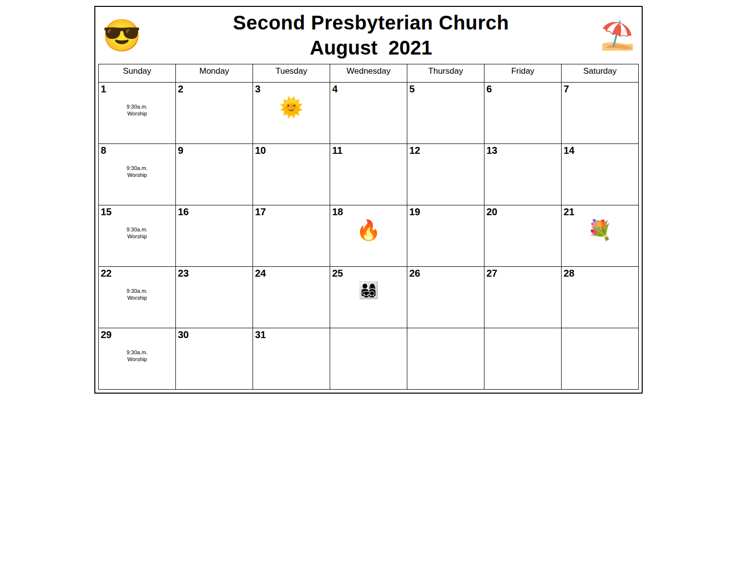😎
Second Presbyterian Church
August 2021
⛱️
| Sunday | Monday | Tuesday | Wednesday | Thursday | Friday | Saturday |
| --- | --- | --- | --- | --- | --- | --- |
| 1 9:30a.m. Worship | 2 | 3 🌞 | 4 | 5 | 6 | 7 |
| 8 9:30a.m. Worship | 9 | 10 | 11 | 12 | 13 | 14 |
| 15 9:30a.m. Worship | 16 | 17 | 18 🔥 | 19 | 20 | 21 💐 |
| 22 9:30a.m. Worship | 23 | 24 | 25 👨‍👩‍👧‍👦 | 26 | 27 | 28 |
| 29 9:30a.m. Worship | 30 | 31 | | | | |